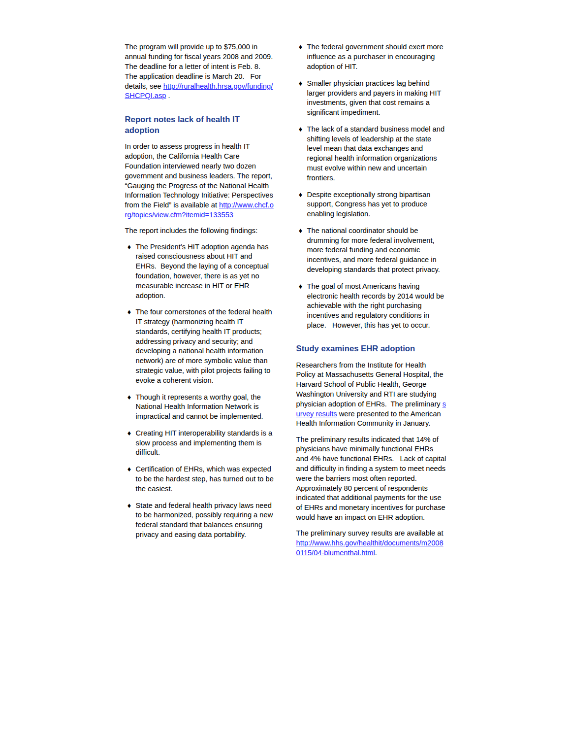The program will provide up to $75,000 in annual funding for fiscal years 2008 and 2009. The deadline for a letter of intent is Feb. 8. The application deadline is March 20. For details, see http://ruralhealth.hrsa.gov/funding/SHCPQI.asp .
Report notes lack of health IT adoption
In order to assess progress in health IT adoption, the California Health Care Foundation interviewed nearly two dozen government and business leaders. The report, “Gauging the Progress of the National Health Information Technology Initiative: Perspectives from the Field” is available at http://www.chcf.org/topics/view.cfm?itemid=133553
The report includes the following findings:
The President’s HIT adoption agenda has raised consciousness about HIT and EHRs. Beyond the laying of a conceptual foundation, however, there is as yet no measurable increase in HIT or EHR adoption.
The four cornerstones of the federal health IT strategy (harmonizing health IT standards, certifying health IT products; addressing privacy and security; and developing a national health information network) are of more symbolic value than strategic value, with pilot projects failing to evoke a coherent vision.
Though it represents a worthy goal, the National Health Information Network is impractical and cannot be implemented.
Creating HIT interoperability standards is a slow process and implementing them is difficult.
Certification of EHRs, which was expected to be the hardest step, has turned out to be the easiest.
State and federal health privacy laws need to be harmonized, possibly requiring a new federal standard that balances ensuring privacy and easing data portability.
The federal government should exert more influence as a purchaser in encouraging adoption of HIT.
Smaller physician practices lag behind larger providers and payers in making HIT investments, given that cost remains a significant impediment.
The lack of a standard business model and shifting levels of leadership at the state level mean that data exchanges and regional health information organizations must evolve within new and uncertain frontiers.
Despite exceptionally strong bipartisan support, Congress has yet to produce enabling legislation.
The national coordinator should be drumming for more federal involvement, more federal funding and economic incentives, and more federal guidance in developing standards that protect privacy.
The goal of most Americans having electronic health records by 2014 would be achievable with the right purchasing incentives and regulatory conditions in place. However, this has yet to occur.
Study examines EHR adoption
Researchers from the Institute for Health Policy at Massachusetts General Hospital, the Harvard School of Public Health, George Washington University and RTI are studying physician adoption of EHRs. The preliminary survey results were presented to the American Health Information Community in January.
The preliminary results indicated that 14% of physicians have minimally functional EHRs and 4% have functional EHRs. Lack of capital and difficulty in finding a system to meet needs were the barriers most often reported. Approximately 80 percent of respondents indicated that additional payments for the use of EHRs and monetary incentives for purchase would have an impact on EHR adoption.
The preliminary survey results are available at http://www.hhs.gov/healthit/documents/m20080115/04-blumenthal.html.